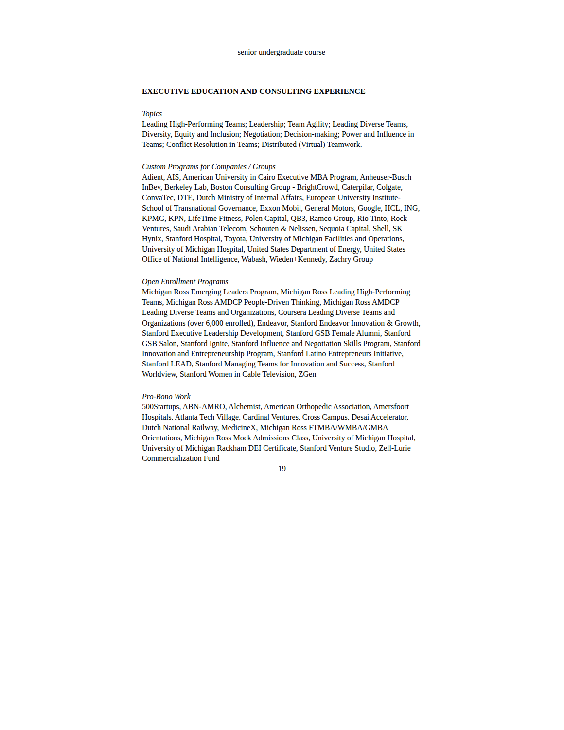senior undergraduate course
EXECUTIVE EDUCATION AND CONSULTING EXPERIENCE
Topics
Leading High-Performing Teams; Leadership; Team Agility; Leading Diverse Teams, Diversity, Equity and Inclusion; Negotiation; Decision-making; Power and Influence in Teams; Conflict Resolution in Teams; Distributed (Virtual) Teamwork.
Custom Programs for Companies / Groups
Adient, AIS, American University in Cairo Executive MBA Program, Anheuser-Busch InBev, Berkeley Lab, Boston Consulting Group - BrightCrowd, Caterpilar, Colgate, ConvaTec, DTE, Dutch Ministry of Internal Affairs, European University Institute-School of Transnational Governance, Exxon Mobil, General Motors, Google, HCL, ING, KPMG, KPN, LifeTime Fitness, Polen Capital, QB3, Ramco Group, Rio Tinto, Rock Ventures, Saudi Arabian Telecom, Schouten & Nelissen, Sequoia Capital, Shell, SK Hynix, Stanford Hospital, Toyota, University of Michigan Facilities and Operations, University of Michigan Hospital, United States Department of Energy, United States Office of National Intelligence, Wabash, Wieden+Kennedy, Zachry Group
Open Enrollment Programs
Michigan Ross Emerging Leaders Program, Michigan Ross Leading High-Performing Teams, Michigan Ross AMDCP People-Driven Thinking, Michigan Ross AMDCP Leading Diverse Teams and Organizations, Coursera Leading Diverse Teams and Organizations (over 6,000 enrolled), Endeavor, Stanford Endeavor Innovation & Growth, Stanford Executive Leadership Development, Stanford GSB Female Alumni, Stanford GSB Salon, Stanford Ignite, Stanford Influence and Negotiation Skills Program, Stanford Innovation and Entrepreneurship Program, Stanford Latino Entrepreneurs Initiative, Stanford LEAD, Stanford Managing Teams for Innovation and Success, Stanford Worldview, Stanford Women in Cable Television, ZGen
Pro-Bono Work
500Startups, ABN-AMRO, Alchemist, American Orthopedic Association, Amersfoort Hospitals, Atlanta Tech Village, Cardinal Ventures, Cross Campus, Desai Accelerator, Dutch National Railway, MedicineX, Michigan Ross FTMBA/WMBA/GMBA Orientations, Michigan Ross Mock Admissions Class, University of Michigan Hospital, University of Michigan Rackham DEI Certificate, Stanford Venture Studio, Zell-Lurie Commercialization Fund
19